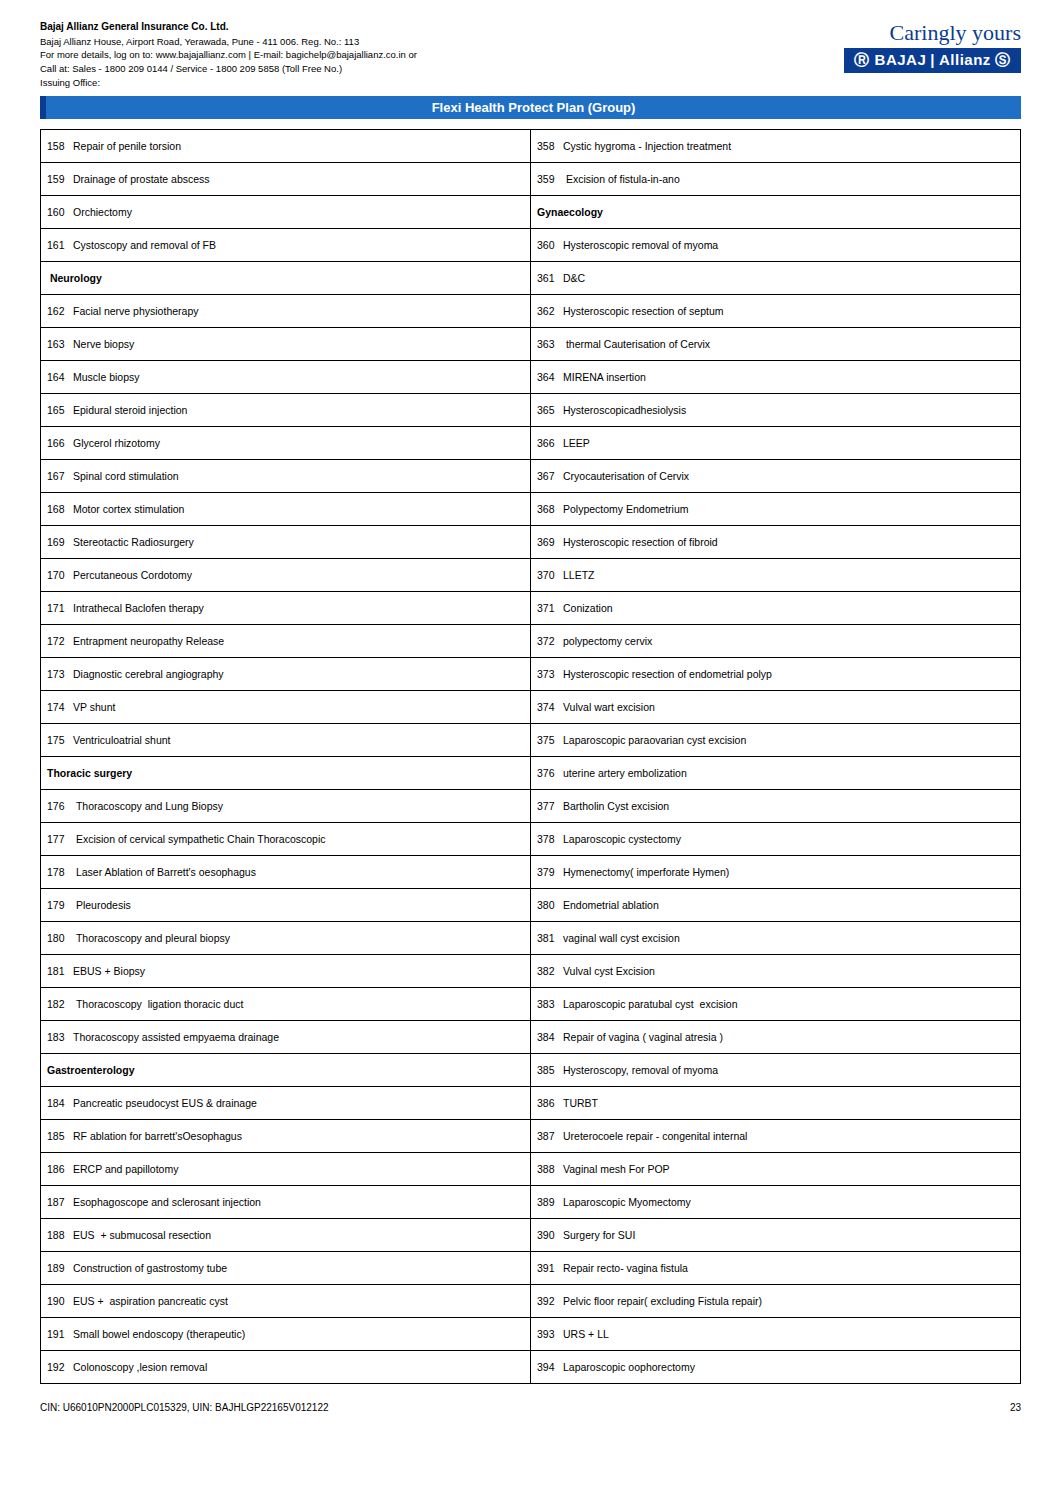Bajaj Allianz General Insurance Co. Ltd.
Bajaj Allianz House, Airport Road, Yerawada, Pune - 411 006. Reg. No.: 113
For more details, log on to: www.bajajallianz.com | E-mail: bagichelp@bajajallianz.co.in or
Call at: Sales - 1800 209 0144 / Service - 1800 209 5858 (Toll Free No.)
Issuing Office:
Caringly yours
Ⓡ BAJAJ|Allianz Ⓢ
Flexi Health Protect Plan (Group)
| 158 Repair of penile torsion | 358 Cystic hygroma - Injection treatment |
| 159 Drainage of prostate abscess | 359 Excision of fistula-in-ano |
| 160 Orchiectomy | Gynaecology |
| 161 Cystoscopy and removal of FB | 360 Hysteroscopic removal of myoma |
| Neurology | 361 D&C |
| 162 Facial nerve physiotherapy | 362 Hysteroscopic resection of septum |
| 163 Nerve biopsy | 363 thermal Cauterisation of Cervix |
| 164 Muscle biopsy | 364 MIRENA insertion |
| 165 Epidural steroid injection | 365 Hysteroscopicadhesiolysis |
| 166 Glycerol rhizotomy | 366 LEEP |
| 167 Spinal cord stimulation | 367 Cryocauterisation of Cervix |
| 168 Motor cortex stimulation | 368 Polypectomy Endometrium |
| 169 Stereotactic Radiosurgery | 369 Hysteroscopic resection of fibroid |
| 170 Percutaneous Cordotomy | 370 LLETZ |
| 171 Intrathecal Baclofen therapy | 371 Conization |
| 172 Entrapment neuropathy Release | 372 polypectomy cervix |
| 173 Diagnostic cerebral angiography | 373 Hysteroscopic resection of endometrial polyp |
| 174 VP shunt | 374 Vulval wart excision |
| 175 Ventriculoatrial shunt | 375 Laparoscopic paraovarian cyst excision |
| Thoracic surgery | 376 uterine artery embolization |
| 176 Thoracoscopy and Lung Biopsy | 377 Bartholin Cyst excision |
| 177 Excision of cervical sympathetic Chain Thoracoscopic | 378 Laparoscopic cystectomy |
| 178 Laser Ablation of Barrett's oesophagus | 379 Hymenectomy( imperforate Hymen) |
| 179 Pleurodesis | 380 Endometrial ablation |
| 180 Thoracoscopy and pleural biopsy | 381 vaginal wall cyst excision |
| 181 EBUS + Biopsy | 382 Vulval cyst Excision |
| 182 Thoracoscopy ligation thoracic duct | 383 Laparoscopic paratubal cyst excision |
| 183 Thoracoscopy assisted empyaema drainage | 384 Repair of vagina ( vaginal atresia ) |
| Gastroenterology | 385 Hysteroscopy, removal of myoma |
| 184 Pancreatic pseudocyst EUS & drainage | 386 TURBT |
| 185 RF ablation for barrett'sOesophagus | 387 Ureterocoele repair - congenital internal |
| 186 ERCP and papillotomy | 388 Vaginal mesh For POP |
| 187 Esophagoscope and sclerosant injection | 389 Laparoscopic Myomectomy |
| 188 EUS + submucosal resection | 390 Surgery for SUI |
| 189 Construction of gastrostomy tube | 391 Repair recto- vagina fistula |
| 190 EUS + aspiration pancreatic cyst | 392 Pelvic floor repair( excluding Fistula repair) |
| 191 Small bowel endoscopy (therapeutic) | 393 URS + LL |
| 192 Colonoscopy ,lesion removal | 394 Laparoscopic oophorectomy |
CIN: U66010PN2000PLC015329, UIN: BAJHLGP22165V012122
23